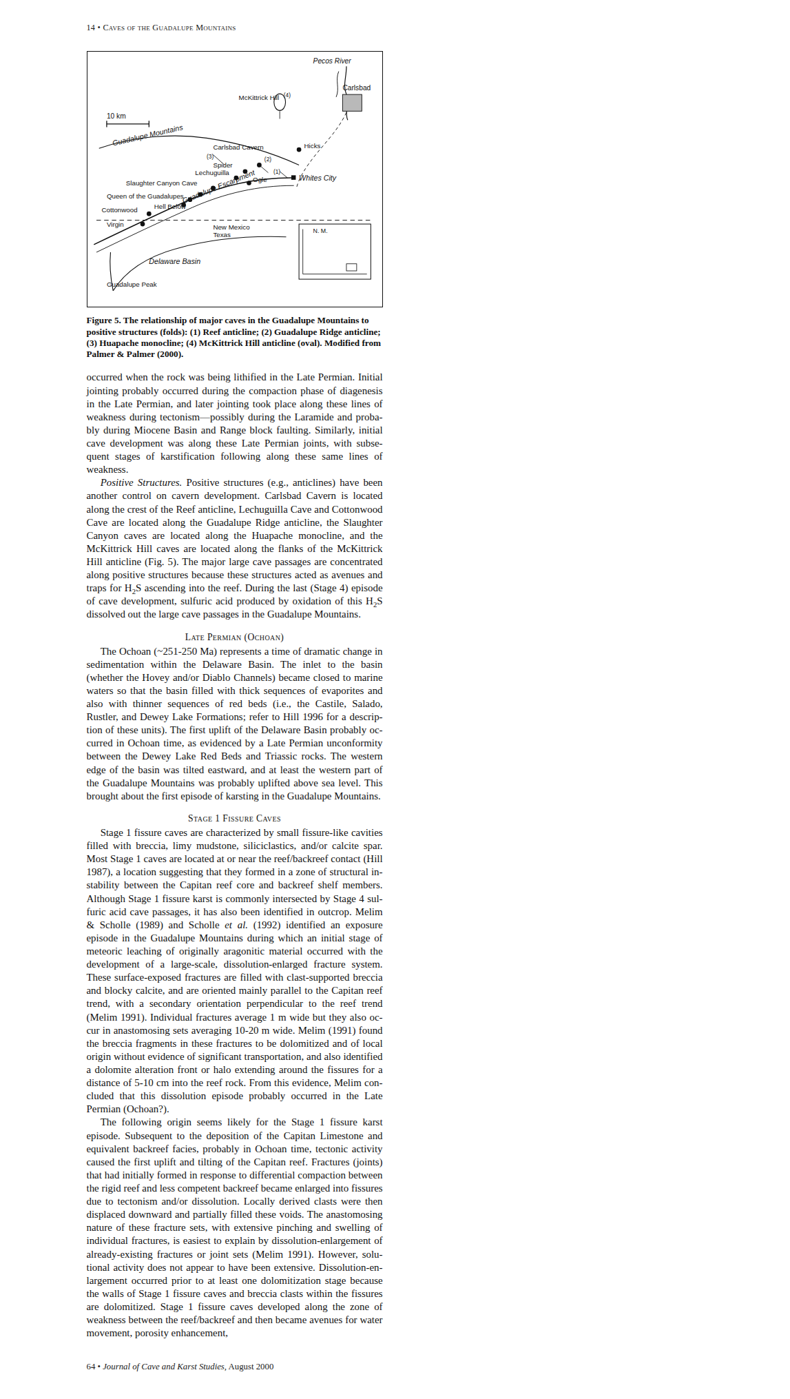14 • Caves of the Guadalupe Mountains
Pecos River Carlsbad McKittrick Hill (4) 10 km Guadalupe Mountains Carlsbad Cavern Hicks (3) (2) Spider Lechuguilla (1) Slaughter Canyon Cave Ogle Whites City Queen of the Guadalupes Hell Below Guadalupe Escarpment Cottonwood Virgin New Mexico Texas N. M. Delaware Basin Guadalupe Peak
Figure 5. The relationship of major caves in the Guadalupe Mountains to positive structures (folds): (1) Reef anticline; (2) Guadalupe Ridge anticline; (3) Huapache monocline; (4) McKittrick Hill anticline (oval). Modified from Palmer & Palmer (2000).
occurred when the rock was being lithified in the Late Permian. Initial jointing probably occurred during the compaction phase of diagenesis in the Late Permian, and later jointing took place along these lines of weakness during tectonism—possibly during the Laramide and probably during Miocene Basin and Range block faulting. Similarly, initial cave development was along these Late Permian joints, with subsequent stages of karstification following along these same lines of weakness.
Positive Structures. Positive structures (e.g., anticlines) have been another control on cavern development. Carlsbad Cavern is located along the crest of the Reef anticline, Lechuguilla Cave and Cottonwood Cave are located along the Guadalupe Ridge anticline, the Slaughter Canyon caves are located along the Huapache monocline, and the McKittrick Hill caves are located along the flanks of the McKittrick Hill anticline (Fig. 5). The major large cave passages are concentrated along positive structures because these structures acted as avenues and traps for H2S ascending into the reef. During the last (Stage 4) episode of cave development, sulfuric acid produced by oxidation of this H2S dissolved out the large cave passages in the Guadalupe Mountains.
Late Permian (Ochoan)
The Ochoan (~251-250 Ma) represents a time of dramatic change in sedimentation within the Delaware Basin. The inlet to the basin (whether the Hovey and/or Diablo Channels) became closed to marine waters so that the basin filled with thick sequences of evaporites and also with thinner sequences of red beds (i.e., the Castile, Salado, Rustler, and Dewey Lake Formations; refer to Hill 1996 for a description of these units). The first uplift of the Delaware Basin probably occurred in Ochoan time, as evidenced by a Late Permian unconformity between the Dewey Lake Red Beds and Triassic rocks. The western edge of the basin was tilted eastward, and at least the western part of the Guadalupe Mountains was probably uplifted above sea level. This brought about the first episode of karsting in the Guadalupe Mountains.
Stage 1 Fissure Caves
Stage 1 fissure caves are characterized by small fissure-like cavities filled with breccia, limy mudstone, siliciclastics, and/or calcite spar. Most Stage 1 caves are located at or near the reef/backreef contact (Hill 1987), a location suggesting that they formed in a zone of structural instability between the Capitan reef core and backreef shelf members. Although Stage 1 fissure karst is commonly intersected by Stage 4 sulfuric acid cave passages, it has also been identified in outcrop. Melim & Scholle (1989) and Scholle et al. (1992) identified an exposure episode in the Guadalupe Mountains during which an initial stage of meteoric leaching of originally aragonitic material occurred with the development of a large-scale, dissolution-enlarged fracture system. These surface-exposed fractures are filled with clast-supported breccia and blocky calcite, and are oriented mainly parallel to the Capitan reef trend, with a secondary orientation perpendicular to the reef trend (Melim 1991). Individual fractures average 1 m wide but they also occur in anastomosing sets averaging 10-20 m wide. Melim (1991) found the breccia fragments in these fractures to be dolomitized and of local origin without evidence of significant transportation, and also identified a dolomite alteration front or halo extending around the fissures for a distance of 5-10 cm into the reef rock. From this evidence, Melim concluded that this dissolution episode probably occurred in the Late Permian (Ochoan?).
The following origin seems likely for the Stage 1 fissure karst episode. Subsequent to the deposition of the Capitan Limestone and equivalent backreef facies, probably in Ochoan time, tectonic activity caused the first uplift and tilting of the Capitan reef. Fractures (joints) that had initially formed in response to differential compaction between the rigid reef and less competent backreef became enlarged into fissures due to tectonism and/or dissolution. Locally derived clasts were then displaced downward and partially filled these voids. The anastomosing nature of these fracture sets, with extensive pinching and swelling of individual fractures, is easiest to explain by dissolution-enlargement of already-existing fractures or joint sets (Melim 1991). However, solutional activity does not appear to have been extensive. Dissolution-enlargement occurred prior to at least one dolomitization stage because the walls of Stage 1 fissure caves and breccia clasts within the fissures are dolomitized. Stage 1 fissure caves developed along the zone of weakness between the reef/backreef and then became avenues for water movement, porosity enhancement,
64 • Journal of Cave and Karst Studies, August 2000